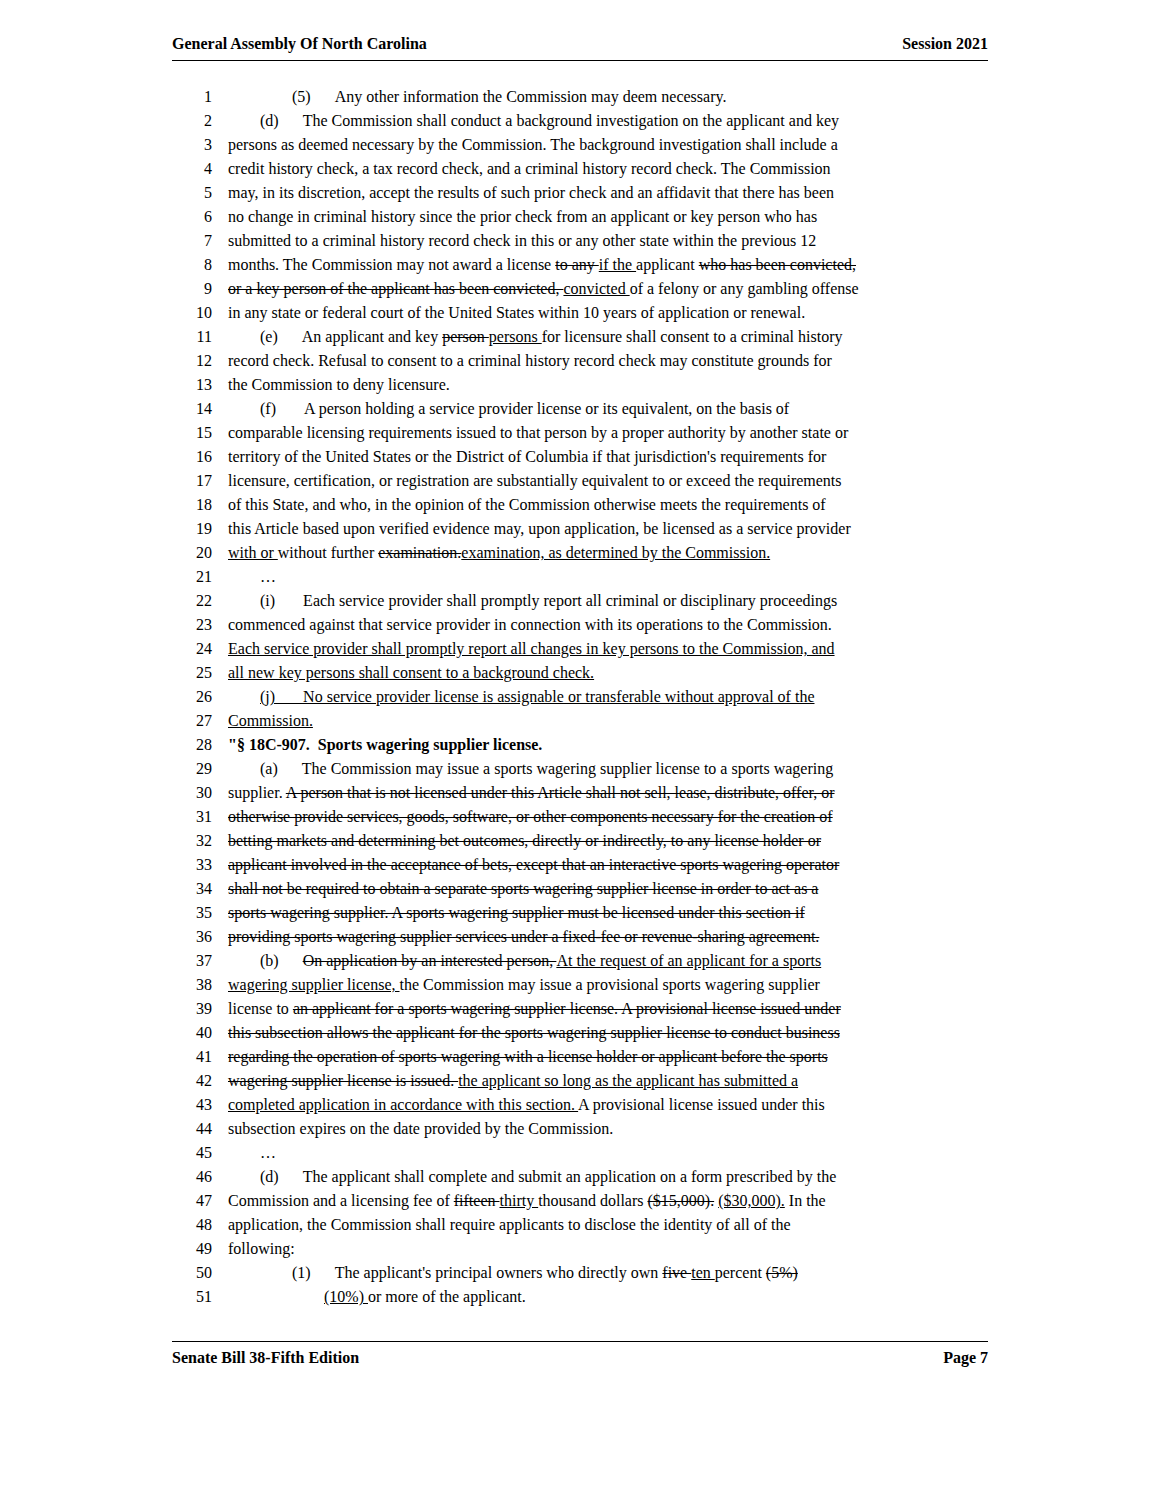General Assembly Of North Carolina Session 2021
1(5) Any other information the Commission may deem necessary.
2(d) The Commission shall conduct a background investigation on the applicant and key
3 persons as deemed necessary by the Commission. The background investigation shall include a
4 credit history check, a tax record check, and a criminal history record check. The Commission
5 may, in its discretion, accept the results of such prior check and an affidavit that there has been
6 no change in criminal history since the prior check from an applicant or key person who has
7 submitted to a criminal history record check in this or any other state within the previous 12
8 months. The Commission may not award a license to any if the applicant who has been convicted,
9 or a key person of the applicant has been convicted, convicted of a felony or any gambling offense
10 in any state or federal court of the United States within 10 years of application or renewal.
11(e) An applicant and key person persons for licensure shall consent to a criminal history
12 record check. Refusal to consent to a criminal history record check may constitute grounds for
13 the Commission to deny licensure.
14(f) A person holding a service provider license or its equivalent, on the basis of
15 comparable licensing requirements issued to that person by a proper authority by another state or
16 territory of the United States or the District of Columbia if that jurisdiction's requirements for
17 licensure, certification, or registration are substantially equivalent to or exceed the requirements
18 of this State, and who, in the opinion of the Commission otherwise meets the requirements of
19 this Article based upon verified evidence may, upon application, be licensed as a service provider
20 with or without further examination.examination, as determined by the Commission.
21…
22(i) Each service provider shall promptly report all criminal or disciplinary proceedings
23 commenced against that service provider in connection with its operations to the Commission.
24 Each service provider shall promptly report all changes in key persons to the Commission, and
25 all new key persons shall consent to a background check.
26(j) No service provider license is assignable or transferable without approval of the
27 Commission.
28"§ 18C-907. Sports wagering supplier license.
29(a) The Commission may issue a sports wagering supplier license to a sports wagering
30 supplier. A person that is not licensed under this Article shall not sell, lease, distribute, offer, or
31 otherwise provide services, goods, software, or other components necessary for the creation of
32 betting markets and determining bet outcomes, directly or indirectly, to any license holder or
33 applicant involved in the acceptance of bets, except that an interactive sports wagering operator
34 shall not be required to obtain a separate sports wagering supplier license in order to act as a
35 sports wagering supplier. A sports wagering supplier must be licensed under this section if
36 providing sports wagering supplier services under a fixed-fee or revenue-sharing agreement.
37(b) On application by an interested person, At the request of an applicant for a sports
38 wagering supplier license, the Commission may issue a provisional sports wagering supplier
39 license to an applicant for a sports wagering supplier license. A provisional license issued under
40 this subsection allows the applicant for the sports wagering supplier license to conduct business
41 regarding the operation of sports wagering with a license holder or applicant before the sports
42 wagering supplier license is issued. the applicant so long as the applicant has submitted a
43 completed application in accordance with this section. A provisional license issued under this
44 subsection expires on the date provided by the Commission.
45…
46(d) The applicant shall complete and submit an application on a form prescribed by the
47 Commission and a licensing fee of fifteen thirty thousand dollars ($15,000). ($30,000). In the
48 application, the Commission shall require applicants to disclose the identity of all of the
49 following:
50(1) The applicant's principal owners who directly own five ten percent (5%)
51(10%) or more of the applicant.
Senate Bill 38-Fifth Edition Page 7